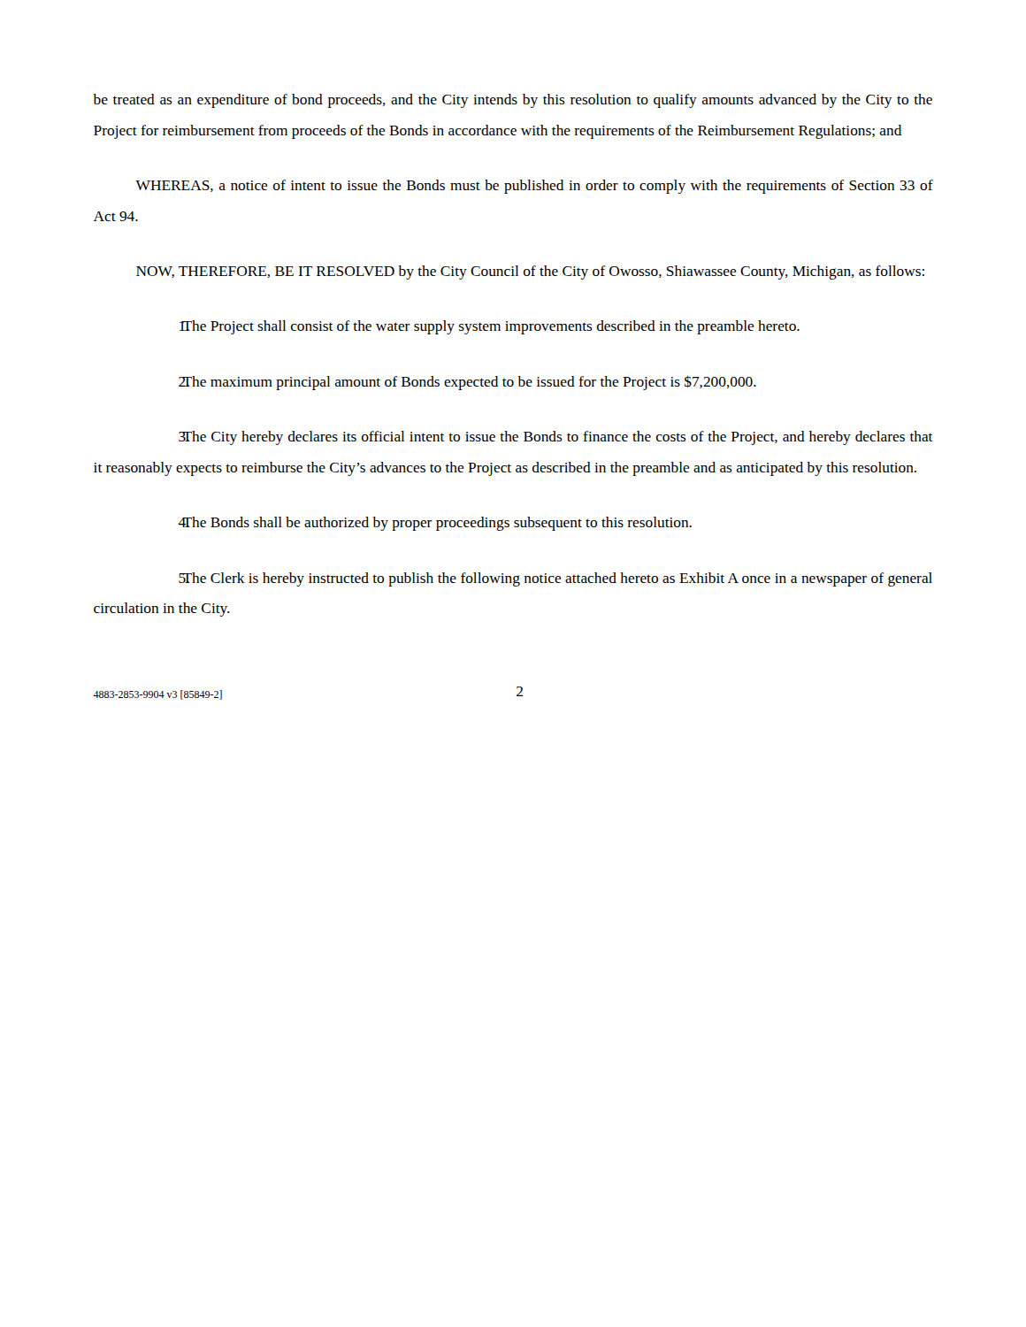be treated as an expenditure of bond proceeds, and the City intends by this resolution to qualify amounts advanced by the City to the Project for reimbursement from proceeds of the Bonds in accordance with the requirements of the Reimbursement Regulations; and
WHEREAS, a notice of intent to issue the Bonds must be published in order to comply with the requirements of Section 33 of Act 94.
NOW, THEREFORE, BE IT RESOLVED by the City Council of the City of Owosso, Shiawassee County, Michigan, as follows:
1. The Project shall consist of the water supply system improvements described in the preamble hereto.
2. The maximum principal amount of Bonds expected to be issued for the Project is $7,200,000.
3. The City hereby declares its official intent to issue the Bonds to finance the costs of the Project, and hereby declares that it reasonably expects to reimburse the City’s advances to the Project as described in the preamble and as anticipated by this resolution.
4. The Bonds shall be authorized by proper proceedings subsequent to this resolution.
5. The Clerk is hereby instructed to publish the following notice attached hereto as Exhibit A once in a newspaper of general circulation in the City.
4883-2853-9904 v3 [85849-2]
2